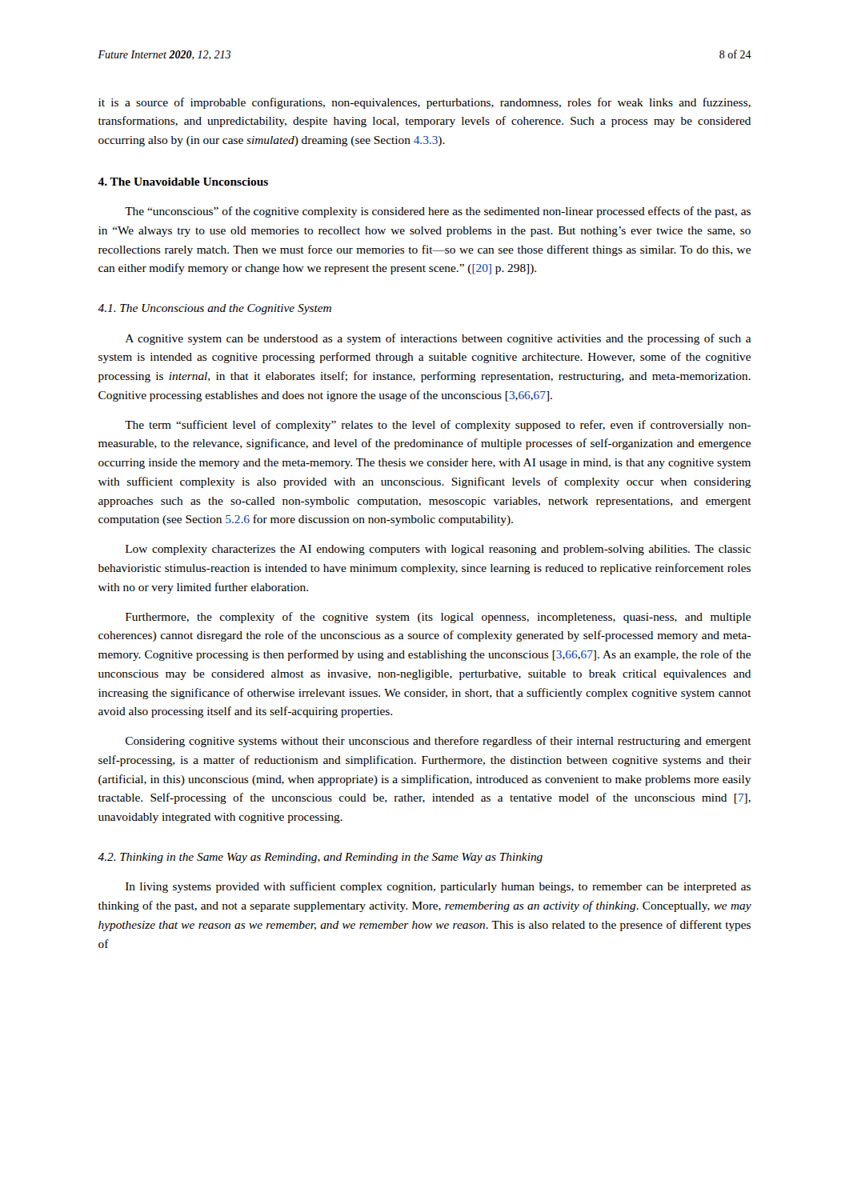Future Internet 2020, 12, 213 8 of 24
it is a source of improbable configurations, non-equivalences, perturbations, randomness, roles for weak links and fuzziness, transformations, and unpredictability, despite having local, temporary levels of coherence. Such a process may be considered occurring also by (in our case simulated) dreaming (see Section 4.3.3).
4. The Unavoidable Unconscious
The “unconscious” of the cognitive complexity is considered here as the sedimented non-linear processed effects of the past, as in “We always try to use old memories to recollect how we solved problems in the past. But nothing’s ever twice the same, so recollections rarely match. Then we must force our memories to fit—so we can see those different things as similar. To do this, we can either modify memory or change how we represent the present scene.” ([20] p. 298]).
4.1. The Unconscious and the Cognitive System
A cognitive system can be understood as a system of interactions between cognitive activities and the processing of such a system is intended as cognitive processing performed through a suitable cognitive architecture. However, some of the cognitive processing is internal, in that it elaborates itself; for instance, performing representation, restructuring, and meta-memorization. Cognitive processing establishes and does not ignore the usage of the unconscious [3,66,67].
The term “sufficient level of complexity” relates to the level of complexity supposed to refer, even if controversially non-measurable, to the relevance, significance, and level of the predominance of multiple processes of self-organization and emergence occurring inside the memory and the meta-memory. The thesis we consider here, with AI usage in mind, is that any cognitive system with sufficient complexity is also provided with an unconscious. Significant levels of complexity occur when considering approaches such as the so-called non-symbolic computation, mesoscopic variables, network representations, and emergent computation (see Section 5.2.6 for more discussion on non-symbolic computability).
Low complexity characterizes the AI endowing computers with logical reasoning and problem-solving abilities. The classic behavioristic stimulus-reaction is intended to have minimum complexity, since learning is reduced to replicative reinforcement roles with no or very limited further elaboration.
Furthermore, the complexity of the cognitive system (its logical openness, incompleteness, quasi-ness, and multiple coherences) cannot disregard the role of the unconscious as a source of complexity generated by self-processed memory and meta-memory. Cognitive processing is then performed by using and establishing the unconscious [3,66,67]. As an example, the role of the unconscious may be considered almost as invasive, non-negligible, perturbative, suitable to break critical equivalences and increasing the significance of otherwise irrelevant issues. We consider, in short, that a sufficiently complex cognitive system cannot avoid also processing itself and its self-acquiring properties.
Considering cognitive systems without their unconscious and therefore regardless of their internal restructuring and emergent self-processing, is a matter of reductionism and simplification. Furthermore, the distinction between cognitive systems and their (artificial, in this) unconscious (mind, when appropriate) is a simplification, introduced as convenient to make problems more easily tractable. Self-processing of the unconscious could be, rather, intended as a tentative model of the unconscious mind [7], unavoidably integrated with cognitive processing.
4.2. Thinking in the Same Way as Reminding, and Reminding in the Same Way as Thinking
In living systems provided with sufficient complex cognition, particularly human beings, to remember can be interpreted as thinking of the past, and not a separate supplementary activity. More, remembering as an activity of thinking. Conceptually, we may hypothesize that we reason as we remember, and we remember how we reason. This is also related to the presence of different types of